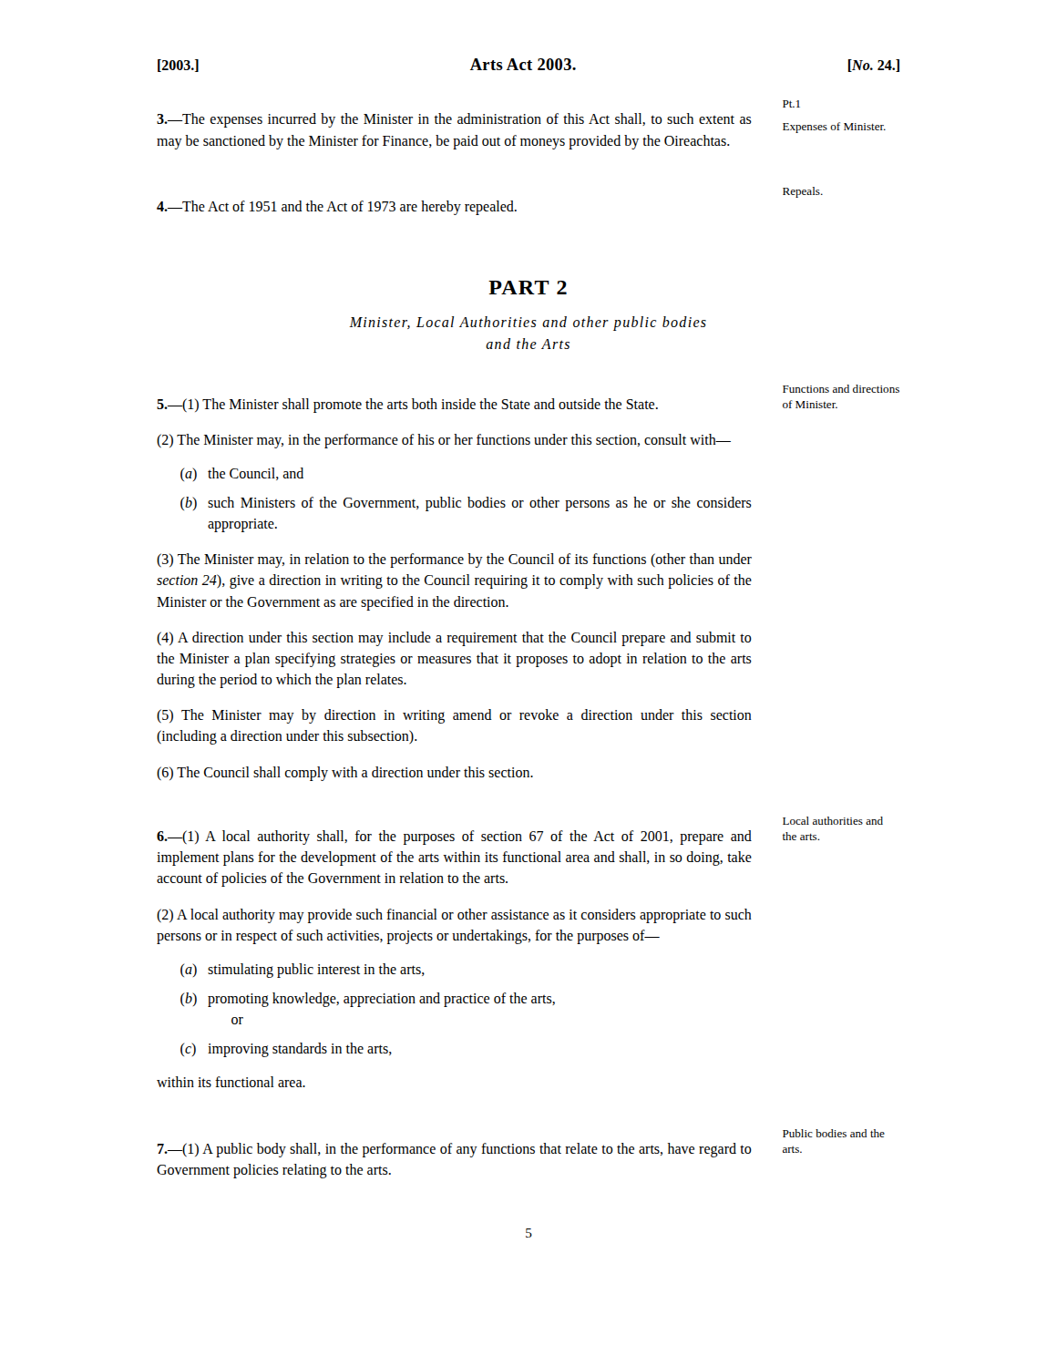[2003.] Arts Act 2003. [No. 24.]
3.—The expenses incurred by the Minister in the administration of this Act shall, to such extent as may be sanctioned by the Minister for Finance, be paid out of moneys provided by the Oireachtas.
Pt.1 Expenses of Minister.
4.—The Act of 1951 and the Act of 1973 are hereby repealed.
Repeals.
PART 2
Minister, Local Authorities and other public bodies
and the Arts
5.—(1) The Minister shall promote the arts both inside the State and outside the State.
(2) The Minister may, in the performance of his or her functions under this section, consult with—
(a) the Council, and
(b) such Ministers of the Government, public bodies or other persons as he or she considers appropriate.
(3) The Minister may, in relation to the performance by the Council of its functions (other than under section 24), give a direction in writing to the Council requiring it to comply with such policies of the Minister or the Government as are specified in the direction.
(4) A direction under this section may include a requirement that the Council prepare and submit to the Minister a plan specifying strategies or measures that it proposes to adopt in relation to the arts during the period to which the plan relates.
(5) The Minister may by direction in writing amend or revoke a direction under this section (including a direction under this subsection).
(6) The Council shall comply with a direction under this section.
Functions and directions of Minister.
6.—(1) A local authority shall, for the purposes of section 67 of the Act of 2001, prepare and implement plans for the development of the arts within its functional area and shall, in so doing, take account of policies of the Government in relation to the arts.
(2) A local authority may provide such financial or other assistance as it considers appropriate to such persons or in respect of such activities, projects or undertakings, for the purposes of—
(a) stimulating public interest in the arts,
(b) promoting knowledge, appreciation and practice of the arts, or
(c) improving standards in the arts,
within its functional area.
Local authorities and the arts.
7.—(1) A public body shall, in the performance of any functions that relate to the arts, have regard to Government policies relating to the arts.
Public bodies and the arts.
5